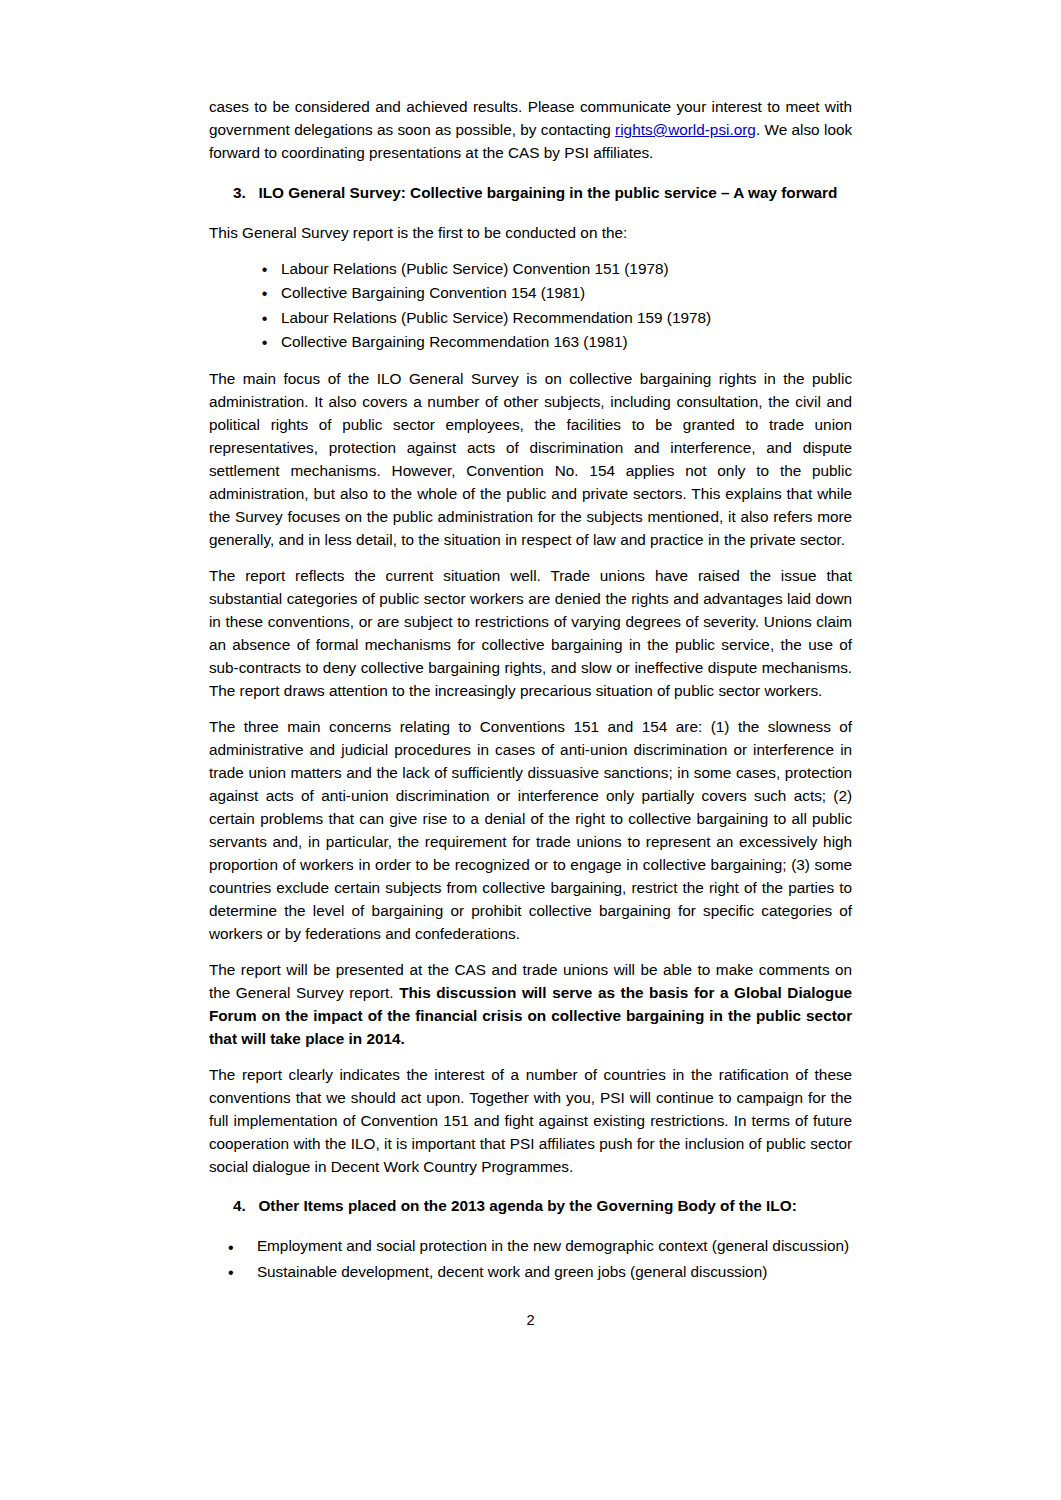cases to be considered and achieved results. Please communicate your interest to meet with government delegations as soon as possible, by contacting rights@world-psi.org. We also look forward to coordinating presentations at the CAS by PSI affiliates.
3. ILO General Survey: Collective bargaining in the public service – A way forward
This General Survey report is the first to be conducted on the:
Labour Relations (Public Service) Convention 151 (1978)
Collective Bargaining Convention 154 (1981)
Labour Relations (Public Service) Recommendation 159 (1978)
Collective Bargaining Recommendation 163 (1981)
The main focus of the ILO General Survey is on collective bargaining rights in the public administration. It also covers a number of other subjects, including consultation, the civil and political rights of public sector employees, the facilities to be granted to trade union representatives, protection against acts of discrimination and interference, and dispute settlement mechanisms. However, Convention No. 154 applies not only to the public administration, but also to the whole of the public and private sectors. This explains that while the Survey focuses on the public administration for the subjects mentioned, it also refers more generally, and in less detail, to the situation in respect of law and practice in the private sector.
The report reflects the current situation well. Trade unions have raised the issue that substantial categories of public sector workers are denied the rights and advantages laid down in these conventions, or are subject to restrictions of varying degrees of severity. Unions claim an absence of formal mechanisms for collective bargaining in the public service, the use of sub-contracts to deny collective bargaining rights, and slow or ineffective dispute mechanisms. The report draws attention to the increasingly precarious situation of public sector workers.
The three main concerns relating to Conventions 151 and 154 are: (1) the slowness of administrative and judicial procedures in cases of anti-union discrimination or interference in trade union matters and the lack of sufficiently dissuasive sanctions; in some cases, protection against acts of anti-union discrimination or interference only partially covers such acts; (2) certain problems that can give rise to a denial of the right to collective bargaining to all public servants and, in particular, the requirement for trade unions to represent an excessively high proportion of workers in order to be recognized or to engage in collective bargaining; (3) some countries exclude certain subjects from collective bargaining, restrict the right of the parties to determine the level of bargaining or prohibit collective bargaining for specific categories of workers or by federations and confederations.
The report will be presented at the CAS and trade unions will be able to make comments on the General Survey report. This discussion will serve as the basis for a Global Dialogue Forum on the impact of the financial crisis on collective bargaining in the public sector that will take place in 2014.
The report clearly indicates the interest of a number of countries in the ratification of these conventions that we should act upon. Together with you, PSI will continue to campaign for the full implementation of Convention 151 and fight against existing restrictions. In terms of future cooperation with the ILO, it is important that PSI affiliates push for the inclusion of public sector social dialogue in Decent Work Country Programmes.
4. Other Items placed on the 2013 agenda by the Governing Body of the ILO:
Employment and social protection in the new demographic context (general discussion)
Sustainable development, decent work and green jobs (general discussion)
2